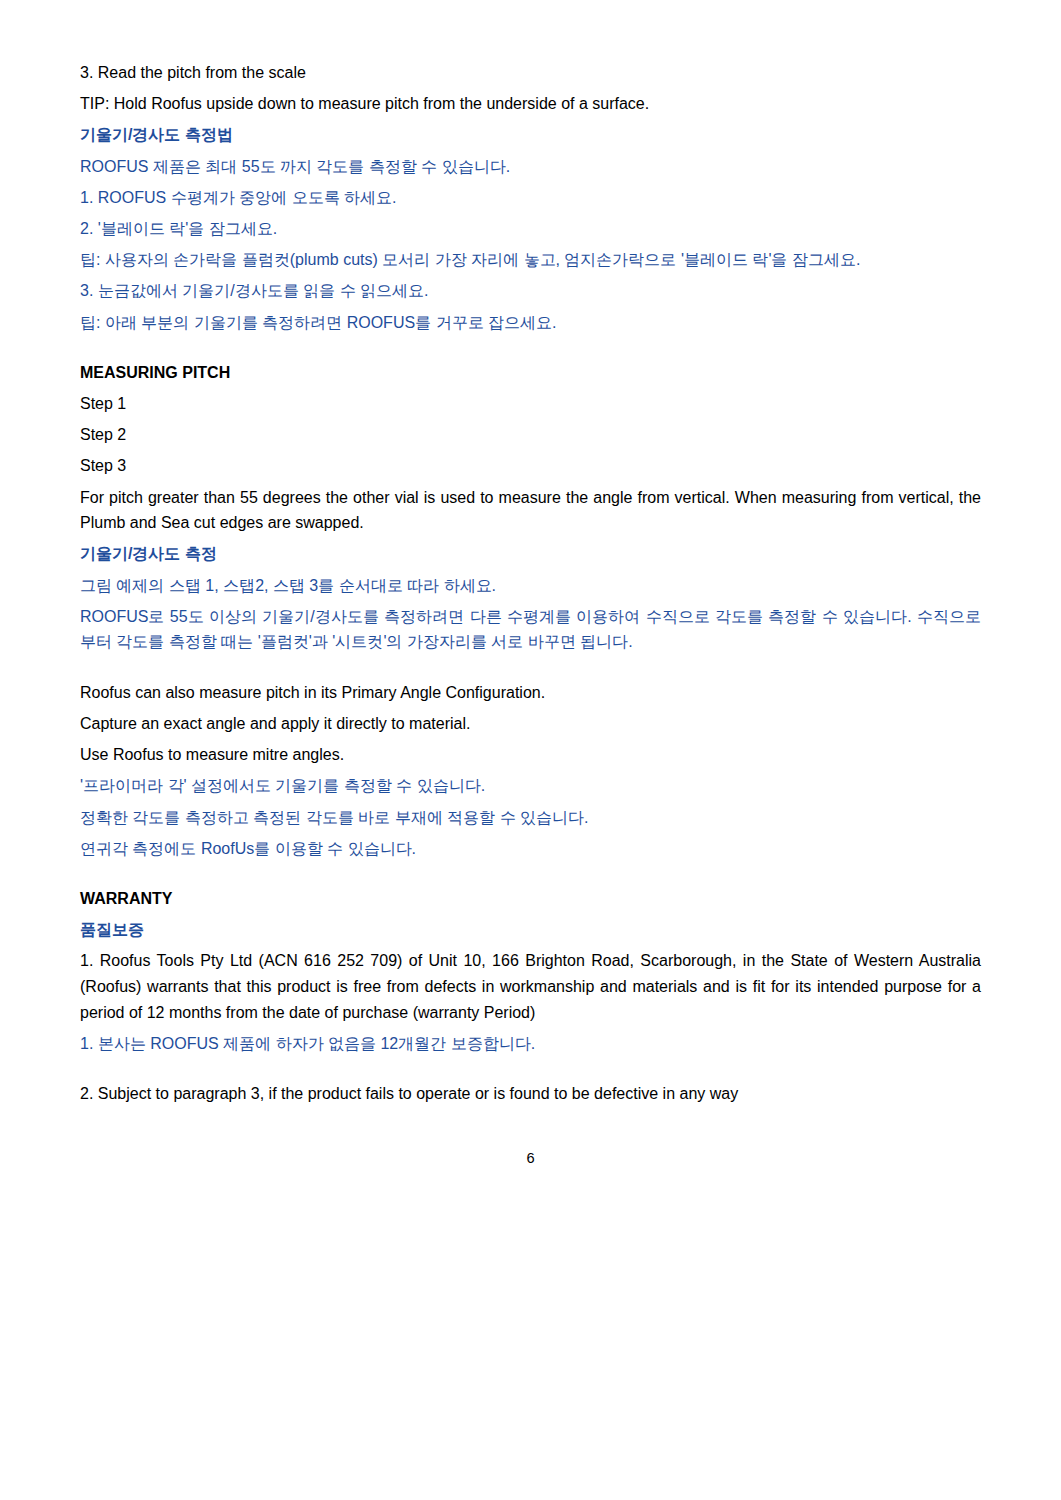3. Read the pitch from the scale
TIP: Hold Roofus upside down to measure pitch from the underside of a surface.
기울기/경사도 측정법
ROOFUS 제품은 최대 55도 까지 각도를 측정할 수 있습니다.
1. ROOFUS 수평계가 중앙에 오도록 하세요.
2. '블레이드 락'을 잠그세요.
팁: 사용자의 손가락을 플럼컷(plumb cuts) 모서리 가장 자리에 놓고, 엄지손가락으로 '블레이드 락'을 잠그세요.
3. 눈금값에서 기울기/경사도를 읽을 수 읽으세요.
팁: 아래 부분의 기울기를 측정하려면 ROOFUS를 거꾸로 잡으세요.
MEASURING PITCH
Step 1
Step 2
Step 3
For pitch greater than 55 degrees the other vial is used to measure the angle from vertical. When measuring from vertical, the Plumb and Sea cut edges are swapped.
기울기/경사도 측정
그림 예제의 스탭 1, 스탭2, 스탭 3를 순서대로 따라 하세요.
ROOFUS로 55도 이상의 기울기/경사도를 측정하려면 다른 수평계를 이용하여 수직으로 각도를 측정할 수 있습니다. 수직으로부터 각도를 측정할 때는 '플럼컷'과 '시트컷'의 가장자리를 서로 바꾸면 됩니다.
Roofus can also measure pitch in its Primary Angle Configuration.
Capture an exact angle and apply it directly to material.
Use Roofus to measure mitre angles.
'프라이머라 각' 설정에서도 기울기를 측정할 수 있습니다.
정확한 각도를 측정하고 측정된 각도를 바로 부재에 적용할 수 있습니다.
연귀각 측정에도 RoofUs를 이용할 수 있습니다.
WARRANTY
품질보증
1. Roofus Tools Pty Ltd (ACN 616 252 709) of Unit 10, 166 Brighton Road, Scarborough, in the State of Western Australia (Roofus) warrants that this product is free from defects in workmanship and materials and is fit for its intended purpose for a period of 12 months from the date of purchase (warranty Period)
1. 본사는 ROOFUS 제품에 하자가 없음을 12개월간 보증합니다.
2. Subject to paragraph 3, if the product fails to operate or is found to be defective in any way
6